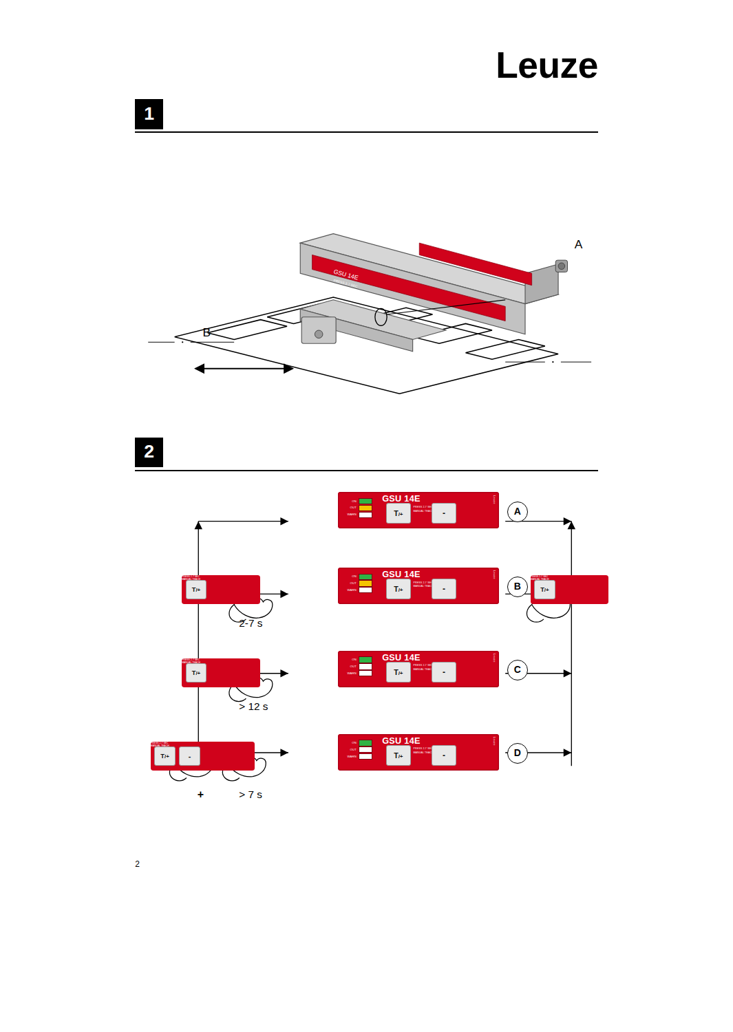Leuze
1
GSU 14E PRESS 2-7 SEC MANUAL TEACH
A
B
2
ON
OUT
WARN
GSU 14E
T/+
PRESS 2-7 SEC
MANUAL TEACH
-
Leuze
A
T/+
PRESS 2-7 SEC
MANUAL TEACH
2-7 s
ON
OUT
WARN
GSU 14E
T/+
PRESS 2-7 SEC
MANUAL TEACH
-
Leuze
B
T/+
PRESS 2-7 SEC
MANUAL TEACH
T/+
PRESS 2-7 SEC
MANUAL TEACH
> 12 s
ON
OUT
WARN
GSU 14E
T/+
PRESS 2-7 SEC
MANUAL TEACH
-
Leuze
C
T/+
PRESS 2-7 SEC
MANUAL TEACH
-
+
> 7 s
ON
OUT
WARN
GSU 14E
T/+
PRESS 2-7 SEC
MANUAL TEACH
-
Leuze
D
2